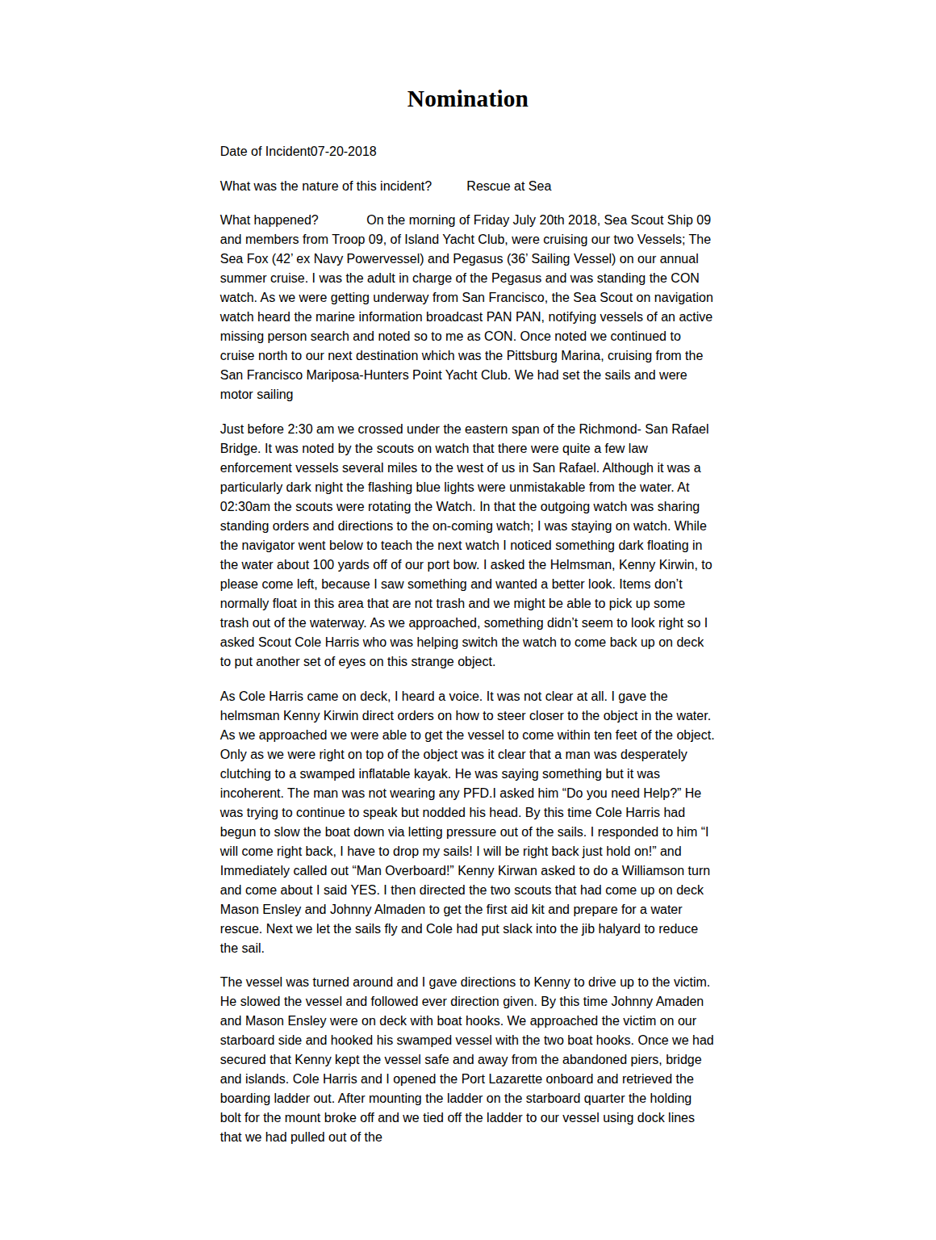Nomination
Date of Incident07-20-2018
What was the nature of this incident? Rescue at Sea
What happened? On the morning of Friday July 20th 2018, Sea Scout Ship 09 and members from Troop 09, of Island Yacht Club, were cruising our two Vessels; The Sea Fox (42’ ex Navy Powervessel) and Pegasus (36’ Sailing Vessel) on our annual summer cruise. I was the adult in charge of the Pegasus and was standing the CON watch. As we were getting underway from San Francisco, the Sea Scout on navigation watch heard the marine information broadcast PAN PAN, notifying vessels of an active missing person search and noted so to me as CON. Once noted we continued to cruise north to our next destination which was the Pittsburg Marina, cruising from the San Francisco Mariposa-Hunters Point Yacht Club. We had set the sails and were motor sailing
Just before 2:30 am we crossed under the eastern span of the Richmond- San Rafael Bridge. It was noted by the scouts on watch that there were quite a few law enforcement vessels several miles to the west of us in San Rafael. Although it was a particularly dark night the flashing blue lights were unmistakable from the water. At 02:30am the scouts were rotating the Watch. In that the outgoing watch was sharing standing orders and directions to the on-coming watch; I was staying on watch. While the navigator went below to teach the next watch I noticed something dark floating in the water about 100 yards off of our port bow. I asked the Helmsman, Kenny Kirwin, to please come left, because I saw something and wanted a better look. Items don’t normally float in this area that are not trash and we might be able to pick up some trash out of the waterway. As we approached, something didn’t seem to look right so I asked Scout Cole Harris who was helping switch the watch to come back up on deck to put another set of eyes on this strange object.
As Cole Harris came on deck, I heard a voice. It was not clear at all. I gave the helmsman Kenny Kirwin direct orders on how to steer closer to the object in the water. As we approached we were able to get the vessel to come within ten feet of the object. Only as we were right on top of the object was it clear that a man was desperately clutching to a swamped inflatable kayak. He was saying something but it was incoherent. The man was not wearing any PFD.I asked him “Do you need Help?” He was trying to continue to speak but nodded his head. By this time Cole Harris had begun to slow the boat down via letting pressure out of the sails. I responded to him “I will come right back, I have to drop my sails! I will be right back just hold on!” and Immediately called out “Man Overboard!” Kenny Kirwan asked to do a Williamson turn and come about I said YES. I then directed the two scouts that had come up on deck Mason Ensley and Johnny Almaden to get the first aid kit and prepare for a water rescue. Next we let the sails fly and Cole had put slack into the jib halyard to reduce the sail.
The vessel was turned around and I gave directions to Kenny to drive up to the victim. He slowed the vessel and followed ever direction given. By this time Johnny Amaden and Mason Ensley were on deck with boat hooks. We approached the victim on our starboard side and hooked his swamped vessel with the two boat hooks. Once we had secured that Kenny kept the vessel safe and away from the abandoned piers, bridge and islands. Cole Harris and I opened the Port Lazarette onboard and retrieved the boarding ladder out. After mounting the ladder on the starboard quarter the holding bolt for the mount broke off and we tied off the ladder to our vessel using dock lines that we had pulled out of the